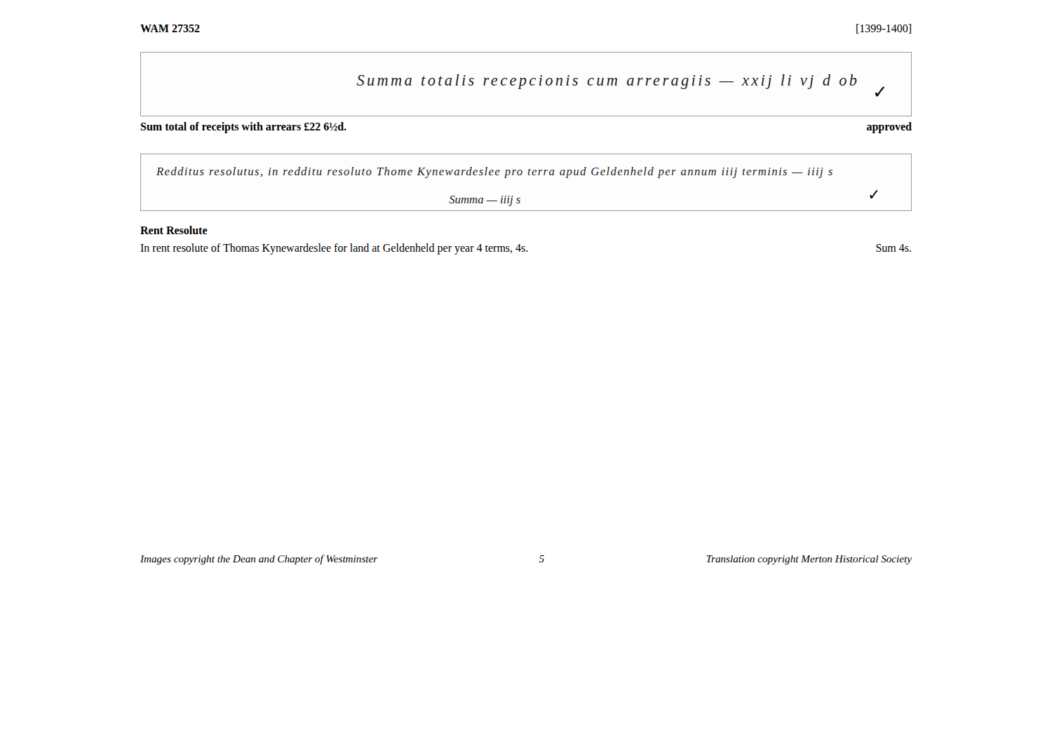WAM 27352 [1399-1400]
Summa totalis recepcionis cum arreragiis — xxij li vj d ob ✓
Sum total of receipts with arrears £22 6½d. approved
Redditus resolutus, in redditu resoluto Thome Kynewardeslee pro terra apud Geldenheld per annum iiij terminis — iiij s Summa — iiij s ✓
Rent Resolute
In rent resolute of Thomas Kynewardeslee for land at Geldenheld per year 4 terms, 4s. Sum 4s.
Images copyright the Dean and Chapter of Westminster 5 Translation copyright Merton Historical Society